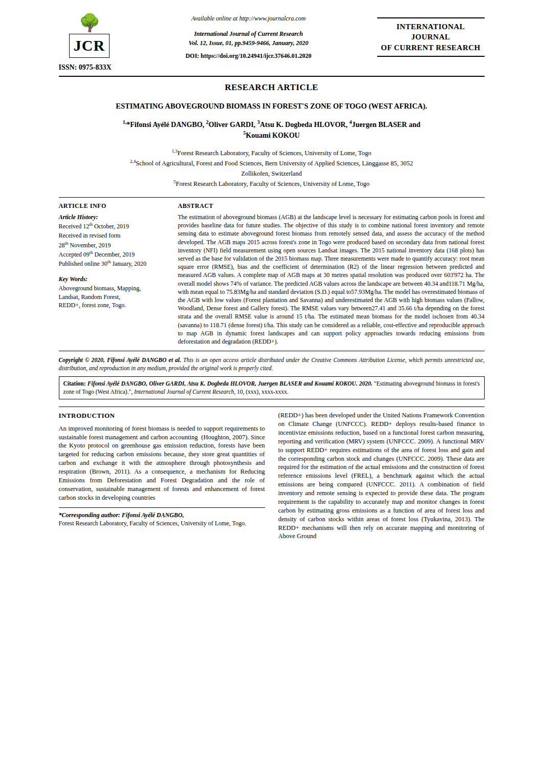🌳
JCR
Available online at http://www.journalcra.com
International Journal of Current Research
Vol. 12, Issue, 01, pp.9459-9466, January, 2020
DOI: https://doi.org/10.24941/ijcr.37646.01.2020
INTERNATIONAL JOURNAL
OF CURRENT RESEARCH
ISSN: 0975-833X
RESEARCH ARTICLE
ESTIMATING ABOVEGROUND BIOMASS IN FOREST'S ZONE OF TOGO (WEST AFRICA).
1,*Fifonsi Ayélé DANGBO, 2Oliver GARDI, 3Atsu K. Dogbeda HLOVOR, 4Juergen BLASER and
5Kouami KOKOU
1,3Forest Research Laboratory, Faculty of Sciences, University of Lome, Togo
2,4School of Agricultural, Forest and Food Sciences, Bern University of Applied Sciences, Länggasse 85, 3052
Zollikofen, Switzerland
5Forest Research Laboratory, Faculty of Sciences, University of Lome, Togo
ARTICLE INFO
Article History:
Received 12th October, 2019
Received in revised form
28th November, 2019
Accepted 09th December, 2019
Published online 30th January, 2020
Key Words:
Aboveground biomass, Mapping,
Landsat, Random Forest,
REDD+, forest zone, Togo.
ABSTRACT
The estimation of aboveground biomass (AGB) at the landscape level is necessary for estimating carbon pools in forest and provides baseline data for future studies. The objective of this study is to combine national forest inventory and remote sensing data to estimate aboveground forest biomass from remotely sensed data, and assess the accuracy of the method developed. The AGB maps 2015 across forest's zone in Togo were produced based on secondary data from national forest inventory (NFI) field measurement using open sources Landsat images. The 2015 national inventory data (168 plots) has served as the base for validation of the 2015 biomass map. Three measurements were made to quantify accuracy: root mean square error (RMSE), bias and the coefficient of determination (R2) of the linear regression between predicted and measured AGB values. A complete map of AGB maps at 30 metres spatial resolution was produced over 603'972 ha. The overall model shows 74% of variance. The predicted AGB values across the landscape are between 40.34 and118.71 Mg/ha, with mean equal to 75.83Mg/ha and standard deviation (S.D.) equal to57.93Mg/ha. The model has overestimated biomass of the AGB with low values (Forest plantation and Savanna) and underestimated the AGB with high biomass values (Fallow, Woodland, Dense forest and Gallery forest). The RMSE values vary between27.41 and 35.66 t/ha depending on the forest strata and the overall RMSE value is around 15 t/ha. The estimated mean biomass for the model ischosen from 40.34 (savanna) to 118.71 (dense forest) t/ha. This study can be considered as a reliable, cost-effective and reproducible approach to map AGB in dynamic forest landscapes and can support policy approaches towards reducing emissions from deforestation and degradation (REDD+).
Copyright © 2020, Fifonsi Ayélé DANGBO et al. This is an open access article distributed under the Creative Commons Attribution License, which permits unrestricted use, distribution, and reproduction in any medium, provided the original work is properly cited.
Citation: Fifonsi Ayélé DANGBO, Oliver GARDI, Atsu K. Dogbeda HLOVOR, Juergen BLASER and Kouami KOKOU. 2020. "Estimating aboveground biomass in forest's zone of Togo (West Africa).", International Journal of Current Research, 10, (xxx), xxxx-xxxx.
INTRODUCTION
An improved monitoring of forest biomass is needed to support requirements to sustainable forest management and carbon accounting (Houghton, 2007). Since the Kyoto protocol on greenhouse gas emission reduction, forests have been targeted for reducing carbon emissions because, they store great quantities of carbon and exchange it with the atmosphere through photosynthesis and respiration (Brown, 2011). As a consequence, a mechanism for Reducing Emissions from Deforestation and Forest Degradation and the role of conservation, sustainable management of forests and enhancement of forest carbon stocks in developing countries
*Corresponding author: Fifonsi Ayélé DANGBO,
Forest Research Laboratory, Faculty of Sciences, University of Lome, Togo.
(REDD+) has been developed under the United Nations Framework Convention on Climate Change (UNFCCC). REDD+ deploys results-based finance to incentivize emissions reduction, based on a functional forest carbon measuring, reporting and verification (MRV) system (UNFCCC. 2009). A functional MRV to support REDD+ requires estimations of the area of forest loss and gain and the corresponding carbon stock and changes (UNFCCC. 2009). These data are required for the estimation of the actual emissions and the construction of forest reference emissions level (FREL), a benchmark against which the actual emissions are being compared (UNFCCC. 2011). A combination of field inventory and remote sensing is expected to provide these data. The program requirement is the capability to accurately map and monitor changes in forest carbon by estimating gross emissions as a function of area of forest loss and density of carbon stocks within areas of forest loss (Tyukavina, 2013). The REDD+ mechanisms will then rely on accurate mapping and monitoring of Above Ground